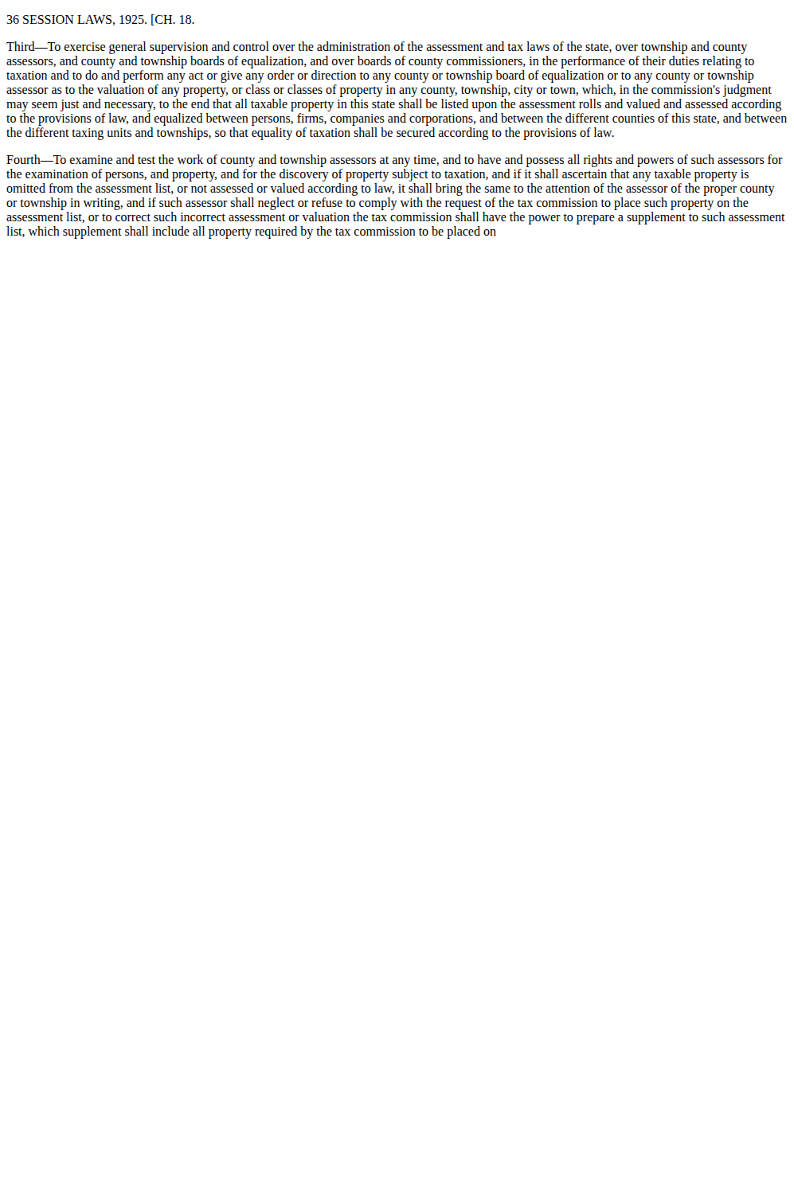36 SESSION LAWS, 1925. [CH. 18.
Third—To exercise general supervision and control over the administration of the assessment and tax laws of the state, over township and county assessors, and county and township boards of equalization, and over boards of county commissioners, in the performance of their duties relating to taxation and to do and perform any act or give any order or direction to any county or township board of equalization or to any county or township assessor as to the valuation of any property, or class or classes of property in any county, township, city or town, which, in the commission's judgment may seem just and necessary, to the end that all taxable property in this state shall be listed upon the assessment rolls and valued and assessed according to the provisions of law, and equalized between persons, firms, companies and corporations, and between the different counties of this state, and between the different taxing units and townships, so that equality of taxation shall be secured according to the provisions of law.
Fourth—To examine and test the work of county and township assessors at any time, and to have and possess all rights and powers of such assessors for the examination of persons, and property, and for the discovery of property subject to taxation, and if it shall ascertain that any taxable property is omitted from the assessment list, or not assessed or valued according to law, it shall bring the same to the attention of the assessor of the proper county or township in writing, and if such assessor shall neglect or refuse to comply with the request of the tax commission to place such property on the assessment list, or to correct such incorrect assessment or valuation the tax commission shall have the power to prepare a supplement to such assessment list, which supplement shall include all property required by the tax commission to be placed on